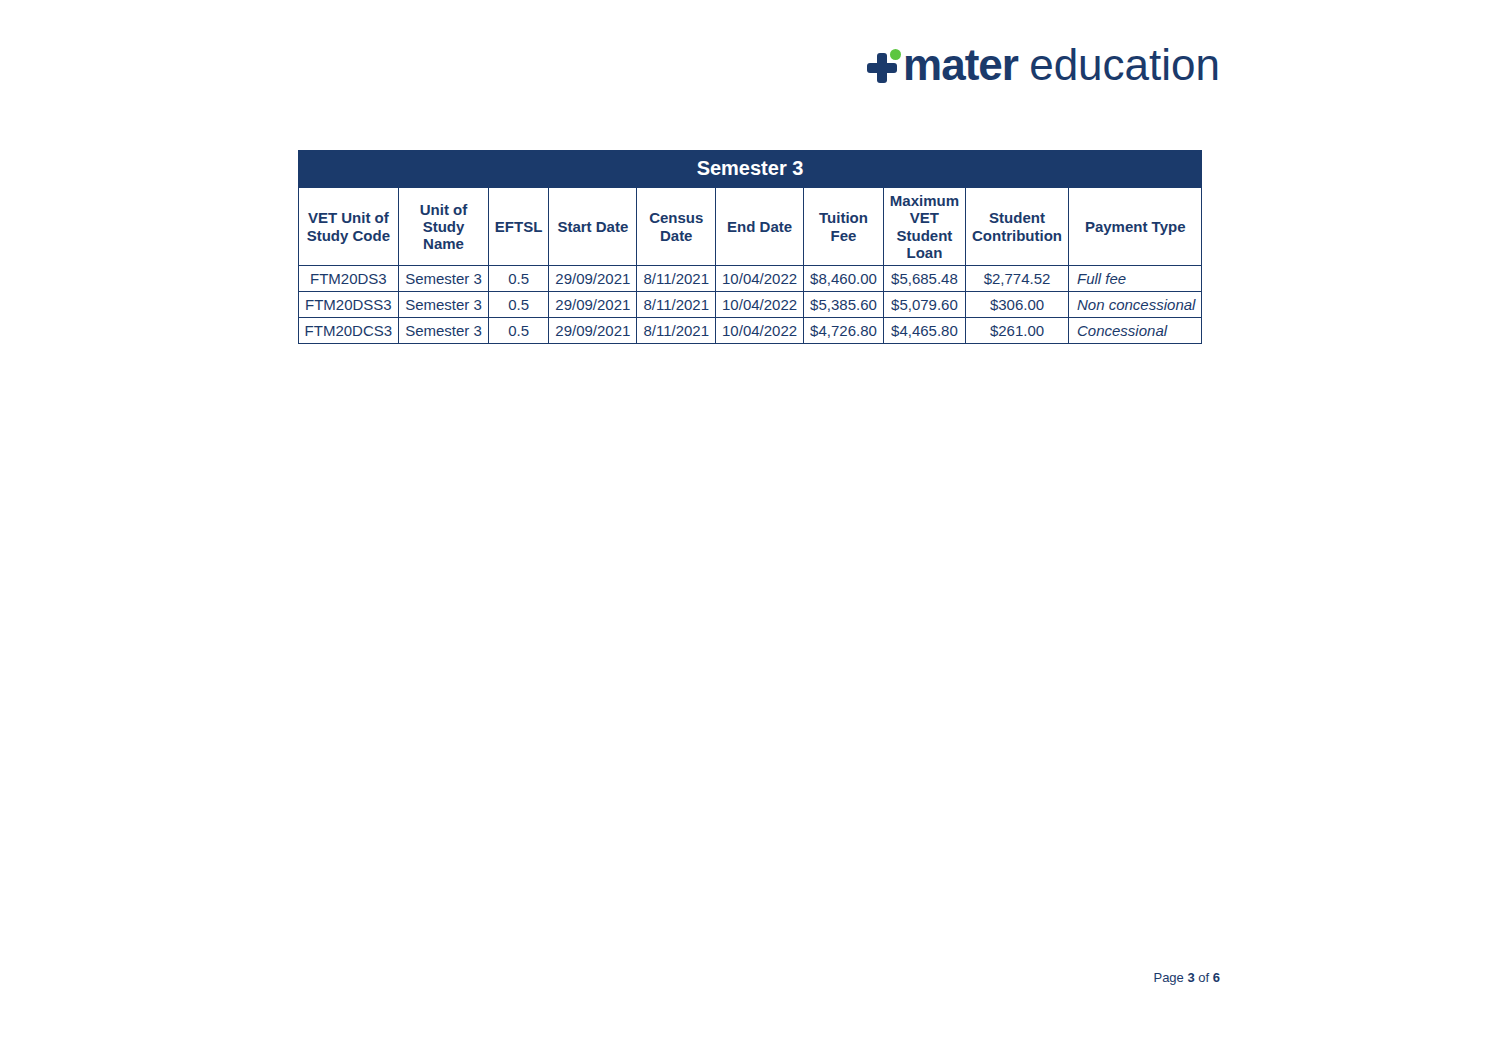mater education
Semester 3
| VET Unit of Study Code | Unit of Study Name | EFTSL | Start Date | Census Date | End Date | Tuition Fee | Maximum VET Student Loan | Student Contribution | Payment Type |
| --- | --- | --- | --- | --- | --- | --- | --- | --- | --- |
| FTM20DS3 | Semester 3 | 0.5 | 29/09/2021 | 8/11/2021 | 10/04/2022 | $8,460.00 | $5,685.48 | $2,774.52 | Full fee |
| FTM20DSS3 | Semester 3 | 0.5 | 29/09/2021 | 8/11/2021 | 10/04/2022 | $5,385.60 | $5,079.60 | $306.00 | Non concessional |
| FTM20DCS3 | Semester 3 | 0.5 | 29/09/2021 | 8/11/2021 | 10/04/2022 | $4,726.80 | $4,465.80 | $261.00 | Concessional |
Page 3 of 6